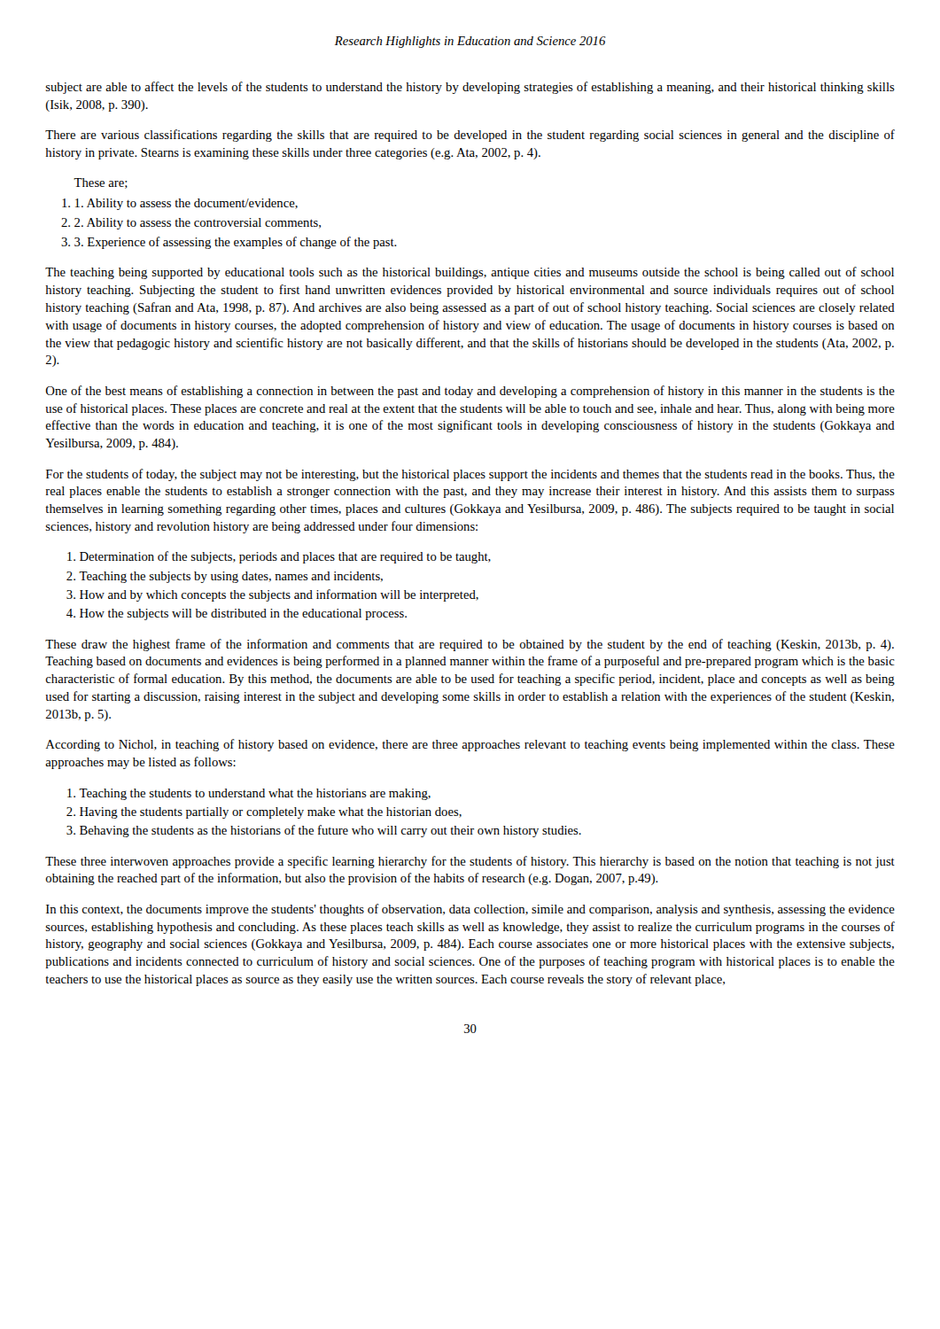Research Highlights in Education and Science 2016
subject are able to affect the levels of the students to understand the history by developing strategies of establishing a meaning, and their historical thinking skills (Isik, 2008, p. 390).
There are various classifications regarding the skills that are required to be developed in the student regarding social sciences in general and the discipline of history in private. Stearns is examining these skills under three categories (e.g. Ata, 2002, p. 4).
These are;
1. Ability to assess the document/evidence,
2. Ability to assess the controversial comments,
3. Experience of assessing the examples of change of the past.
The teaching being supported by educational tools such as the historical buildings, antique cities and museums outside the school is being called out of school history teaching. Subjecting the student to first hand unwritten evidences provided by historical environmental and source individuals requires out of school history teaching (Safran and Ata, 1998, p. 87). And archives are also being assessed as a part of out of school history teaching. Social sciences are closely related with usage of documents in history courses, the adopted comprehension of history and view of education. The usage of documents in history courses is based on the view that pedagogic history and scientific history are not basically different, and that the skills of historians should be developed in the students (Ata, 2002, p. 2).
One of the best means of establishing a connection in between the past and today and developing a comprehension of history in this manner in the students is the use of historical places. These places are concrete and real at the extent that the students will be able to touch and see, inhale and hear. Thus, along with being more effective than the words in education and teaching, it is one of the most significant tools in developing consciousness of history in the students (Gokkaya and Yesilbursa, 2009, p. 484).
For the students of today, the subject may not be interesting, but the historical places support the incidents and themes that the students read in the books. Thus, the real places enable the students to establish a stronger connection with the past, and they may increase their interest in history. And this assists them to surpass themselves in learning something regarding other times, places and cultures (Gokkaya and Yesilbursa, 2009, p. 486). The subjects required to be taught in social sciences, history and revolution history are being addressed under four dimensions:
Determination of the subjects, periods and places that are required to be taught,
Teaching the subjects by using dates, names and incidents,
How and by which concepts the subjects and information will be interpreted,
How the subjects will be distributed in the educational process.
These draw the highest frame of the information and comments that are required to be obtained by the student by the end of teaching (Keskin, 2013b, p. 4). Teaching based on documents and evidences is being performed in a planned manner within the frame of a purposeful and pre-prepared program which is the basic characteristic of formal education. By this method, the documents are able to be used for teaching a specific period, incident, place and concepts as well as being used for starting a discussion, raising interest in the subject and developing some skills in order to establish a relation with the experiences of the student (Keskin, 2013b, p. 5).
According to Nichol, in teaching of history based on evidence, there are three approaches relevant to teaching events being implemented within the class. These approaches may be listed as follows:
Teaching the students to understand what the historians are making,
Having the students partially or completely make what the historian does,
Behaving the students as the historians of the future who will carry out their own history studies.
These three interwoven approaches provide a specific learning hierarchy for the students of history. This hierarchy is based on the notion that teaching is not just obtaining the reached part of the information, but also the provision of the habits of research (e.g. Dogan, 2007, p.49).
In this context, the documents improve the students' thoughts of observation, data collection, simile and comparison, analysis and synthesis, assessing the evidence sources, establishing hypothesis and concluding. As these places teach skills as well as knowledge, they assist to realize the curriculum programs in the courses of history, geography and social sciences (Gokkaya and Yesilbursa, 2009, p. 484). Each course associates one or more historical places with the extensive subjects, publications and incidents connected to curriculum of history and social sciences. One of the purposes of teaching program with historical places is to enable the teachers to use the historical places as source as they easily use the written sources. Each course reveals the story of relevant place,
30